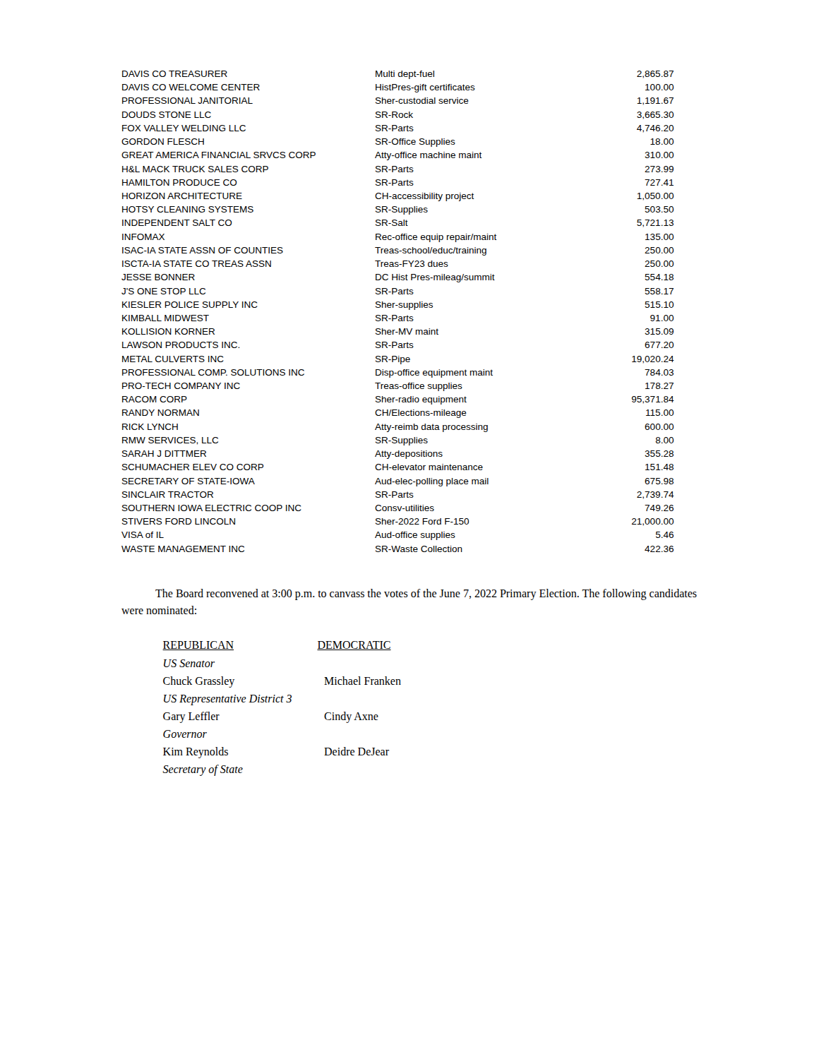| DAVIS CO TREASURER | Multi dept-fuel | 2,865.87 |
| DAVIS CO WELCOME CENTER | HistPres-gift certificates | 100.00 |
| PROFESSIONAL JANITORIAL | Sher-custodial service | 1,191.67 |
| DOUDS STONE LLC | SR-Rock | 3,665.30 |
| FOX VALLEY WELDING LLC | SR-Parts | 4,746.20 |
| GORDON FLESCH | SR-Office Supplies | 18.00 |
| GREAT AMERICA FINANCIAL SRVCS CORP | Atty-office machine maint | 310.00 |
| H&L MACK TRUCK SALES CORP | SR-Parts | 273.99 |
| HAMILTON PRODUCE CO | SR-Parts | 727.41 |
| HORIZON ARCHITECTURE | CH-accessibility project | 1,050.00 |
| HOTSY CLEANING SYSTEMS | SR-Supplies | 503.50 |
| INDEPENDENT SALT CO | SR-Salt | 5,721.13 |
| INFOMAX | Rec-office equip repair/maint | 135.00 |
| ISAC-IA STATE ASSN OF COUNTIES | Treas-school/educ/training | 250.00 |
| ISCTA-IA STATE CO TREAS ASSN | Treas-FY23 dues | 250.00 |
| JESSE BONNER | DC Hist Pres-mileag/summit | 554.18 |
| J'S ONE STOP LLC | SR-Parts | 558.17 |
| KIESLER POLICE SUPPLY INC | Sher-supplies | 515.10 |
| KIMBALL MIDWEST | SR-Parts | 91.00 |
| KOLLISION KORNER | Sher-MV maint | 315.09 |
| LAWSON PRODUCTS INC. | SR-Parts | 677.20 |
| METAL CULVERTS INC | SR-Pipe | 19,020.24 |
| PROFESSIONAL COMP. SOLUTIONS INC | Disp-office equipment maint | 784.03 |
| PRO-TECH COMPANY INC | Treas-office supplies | 178.27 |
| RACOM CORP | Sher-radio equipment | 95,371.84 |
| RANDY NORMAN | CH/Elections-mileage | 115.00 |
| RICK LYNCH | Atty-reimb data processing | 600.00 |
| RMW SERVICES, LLC | SR-Supplies | 8.00 |
| SARAH J DITTMER | Atty-depositions | 355.28 |
| SCHUMACHER ELEV CO CORP | CH-elevator maintenance | 151.48 |
| SECRETARY OF STATE-IOWA | Aud-elec-polling place mail | 675.98 |
| SINCLAIR TRACTOR | SR-Parts | 2,739.74 |
| SOUTHERN IOWA ELECTRIC COOP INC | Consv-utilities | 749.26 |
| STIVERS FORD LINCOLN | Sher-2022 Ford F-150 | 21,000.00 |
| VISA of IL | Aud-office supplies | 5.46 |
| WASTE MANAGEMENT INC | SR-Waste Collection | 422.36 |
The Board reconvened at 3:00 p.m. to canvass the votes of the June 7, 2022 Primary Election. The following candidates were nominated:
| REPUBLICAN | DEMOCRATIC |
| --- | --- |
| US Senator |
| Chuck Grassley | Michael Franken |
| US Representative District 3 |
| Gary Leffler | Cindy Axne |
| Governor |
| Kim Reynolds | Deidre DeJear |
| Secretary of State |